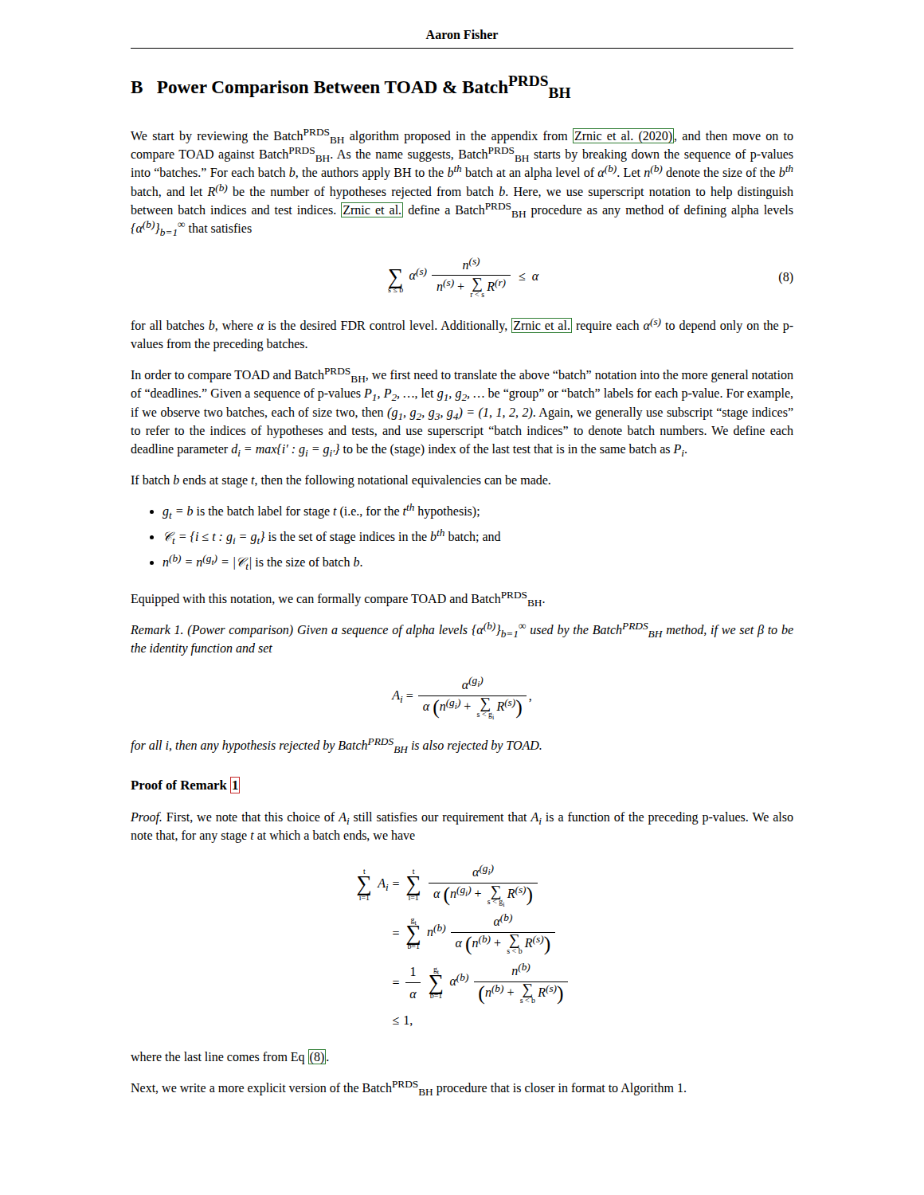Aaron Fisher
B Power Comparison Between TOAD & BatchPRDSBH
We start by reviewing the BatchPRDSBH algorithm proposed in the appendix from Zrnic et al. (2020), and then move on to compare TOAD against BatchPRDSBH. As the name suggests, BatchPRDSBH starts by breaking down the sequence of p-values into “batches.” For each batch b, the authors apply BH to the bth batch at an alpha level of α(b). Let n(b) denote the size of the bth batch, and let R(b) be the number of hypotheses rejected from batch b. Here, we use superscript notation to help distinguish between batch indices and test indices. Zrnic et al. define a BatchPRDSBH procedure as any method of defining alpha levels {α(b)}b=1∞ that satisfies
∑s ≤ b α(s) n(s) n(s) + ∑r < s R(r) ≤ α (8)
for all batches b, where α is the desired FDR control level. Additionally, Zrnic et al. require each α(s) to depend only on the p-values from the preceding batches.
In order to compare TOAD and BatchPRDSBH, we first need to translate the above “batch” notation into the more general notation of “deadlines.” Given a sequence of p-values P1, P2, …, let g1, g2, … be “group” or “batch” labels for each p-value. For example, if we observe two batches, each of size two, then (g1, g2, g3, g4) = (1, 1, 2, 2). Again, we generally use subscript “stage indices” to refer to the indices of hypotheses and tests, and use superscript “batch indices” to denote batch numbers. We define each deadline parameter di = max{i′ : gi = gi′} to be the (stage) index of the last test that is in the same batch as Pi.
If batch b ends at stage t, then the following notational equivalencies can be made.
gt = b is the batch label for stage t (i.e., for the tth hypothesis);
𝒞t = {i ≤ t : gi = gt} is the set of stage indices in the bth batch; and
n(b) = n(gt) = |𝒞t| is the size of batch b.
Equipped with this notation, we can formally compare TOAD and BatchPRDSBH.
Remark 1. (Power comparison) Given a sequence of alpha levels {α(b)}b=1∞ used by the BatchPRDSBH method, if we set β to be the identity function and set
Ai = α(gi) α (n(gi) + ∑s < gi R(s)) ,
for all i, then any hypothesis rejected by BatchPRDSBH is also rejected by TOAD.
Proof of Remark 1
Proof. First, we note that this choice of Ai still satisfies our requirement that Ai is a function of the preceding p-values. We also note that, for any stage t at which a batch ends, we have
| t ∑ i=1 A i | = | t ∑ i=1 α (g i ) α ( n (g i ) + ∑ s < g i R (s) ) |
| | = | g t ∑ b=1 n (b) α (b) α ( n (b) + ∑ s < b R (s) ) |
| | = | 1 α g t ∑ b=1 α (b) n (b) ( n (b) + ∑ s < b R (s) ) |
| | ≤ | 1, |
where the last line comes from Eq (8).
Next, we write a more explicit version of the BatchPRDSBH procedure that is closer in format to Algorithm 1.
Zrnic et al. (2020)